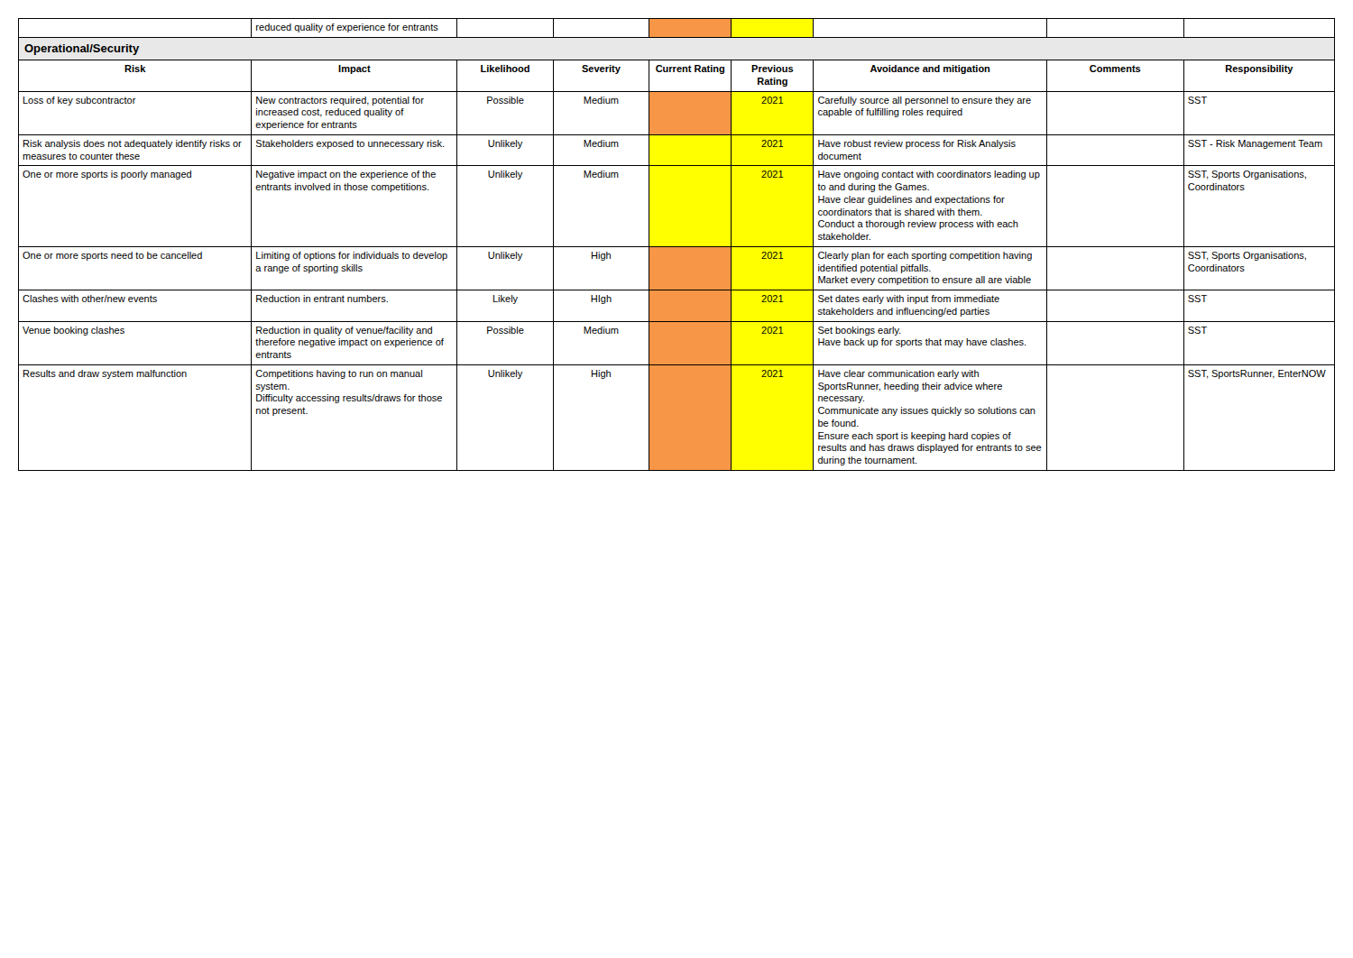| | reduced quality of experience for entrants | | | | | | | |
| Operational/Security |
| Risk | Impact | Likelihood | Severity | Current Rating | Previous Rating | Avoidance and mitigation | Comments | Responsibility |
| Loss of key subcontractor | New contractors required, potential for increased cost, reduced quality of experience for entrants | Possible | Medium | | 2021 | Carefully source all personnel to ensure they are capable of fulfilling roles required | | SST |
| Risk analysis does not adequately identify risks or measures to counter these | Stakeholders exposed to unnecessary risk. | Unlikely | Medium | | 2021 | Have robust review process for Risk Analysis document | | SST - Risk Management Team |
| One or more sports is poorly managed | Negative impact on the experience of the entrants involved in those competitions. | Unlikely | Medium | | 2021 | Have ongoing contact with coordinators leading up to and during the Games. Have clear guidelines and expectations for coordinators that is shared with them. Conduct a thorough review process with each stakeholder. | | SST, Sports Organisations, Coordinators |
| One or more sports need to be cancelled | Limiting of options for individuals to develop a range of sporting skills | Unlikely | High | | 2021 | Clearly plan for each sporting competition having identified potential pitfalls. Market every competition to ensure all are viable | | SST, Sports Organisations, Coordinators |
| Clashes with other/new events | Reduction in entrant numbers. | Likely | HIgh | | 2021 | Set dates early with input from immediate stakeholders and influencing/ed parties | | SST |
| Venue booking clashes | Reduction in quality of venue/facility and therefore negative impact on experience of entrants | Possible | Medium | | 2021 | Set bookings early. Have back up for sports that may have clashes. | | SST |
| Results and draw system malfunction | Competitions having to run on manual system. Difficulty accessing results/draws for those not present. | Unlikely | High | | 2021 | Have clear communication early with SportsRunner, heeding their advice where necessary. Communicate any issues quickly so solutions can be found. Ensure each sport is keeping hard copies of results and has draws displayed for entrants to see during the tournament. | | SST, SportsRunner, EnterNOW |